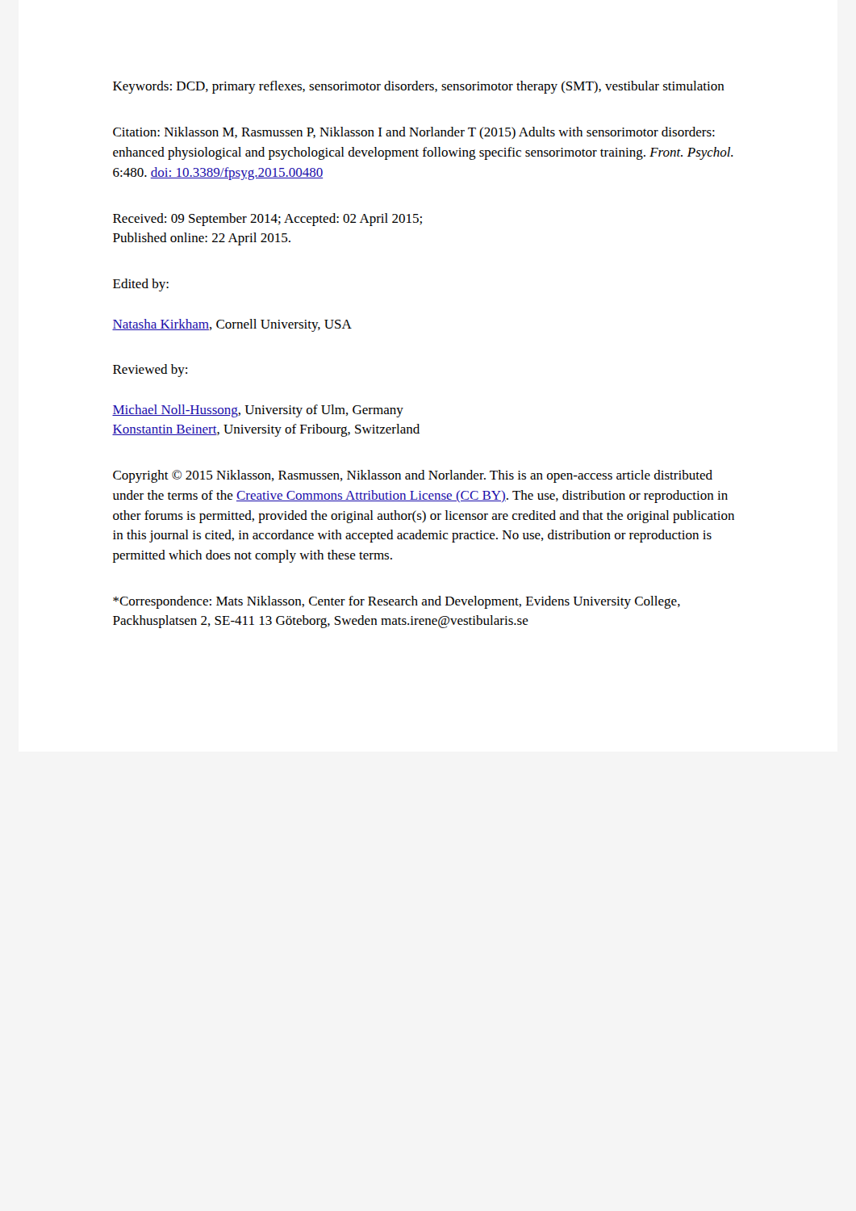Keywords: DCD, primary reflexes, sensorimotor disorders, sensorimotor therapy (SMT), vestibular stimulation
Citation: Niklasson M, Rasmussen P, Niklasson I and Norlander T (2015) Adults with sensorimotor disorders: enhanced physiological and psychological development following specific sensorimotor training. Front. Psychol. 6:480. doi: 10.3389/fpsyg.2015.00480
Received: 09 September 2014; Accepted: 02 April 2015;
Published online: 22 April 2015.
Edited by:
Natasha Kirkham, Cornell University, USA
Reviewed by:
Michael Noll-Hussong, University of Ulm, Germany
Konstantin Beinert, University of Fribourg, Switzerland
Copyright © 2015 Niklasson, Rasmussen, Niklasson and Norlander. This is an open-access article distributed under the terms of the Creative Commons Attribution License (CC BY). The use, distribution or reproduction in other forums is permitted, provided the original author(s) or licensor are credited and that the original publication in this journal is cited, in accordance with accepted academic practice. No use, distribution or reproduction is permitted which does not comply with these terms.
*Correspondence: Mats Niklasson, Center for Research and Development, Evidens University College, Packhusplatsen 2, SE-411 13 Göteborg, Sweden mats.irene@vestibularis.se